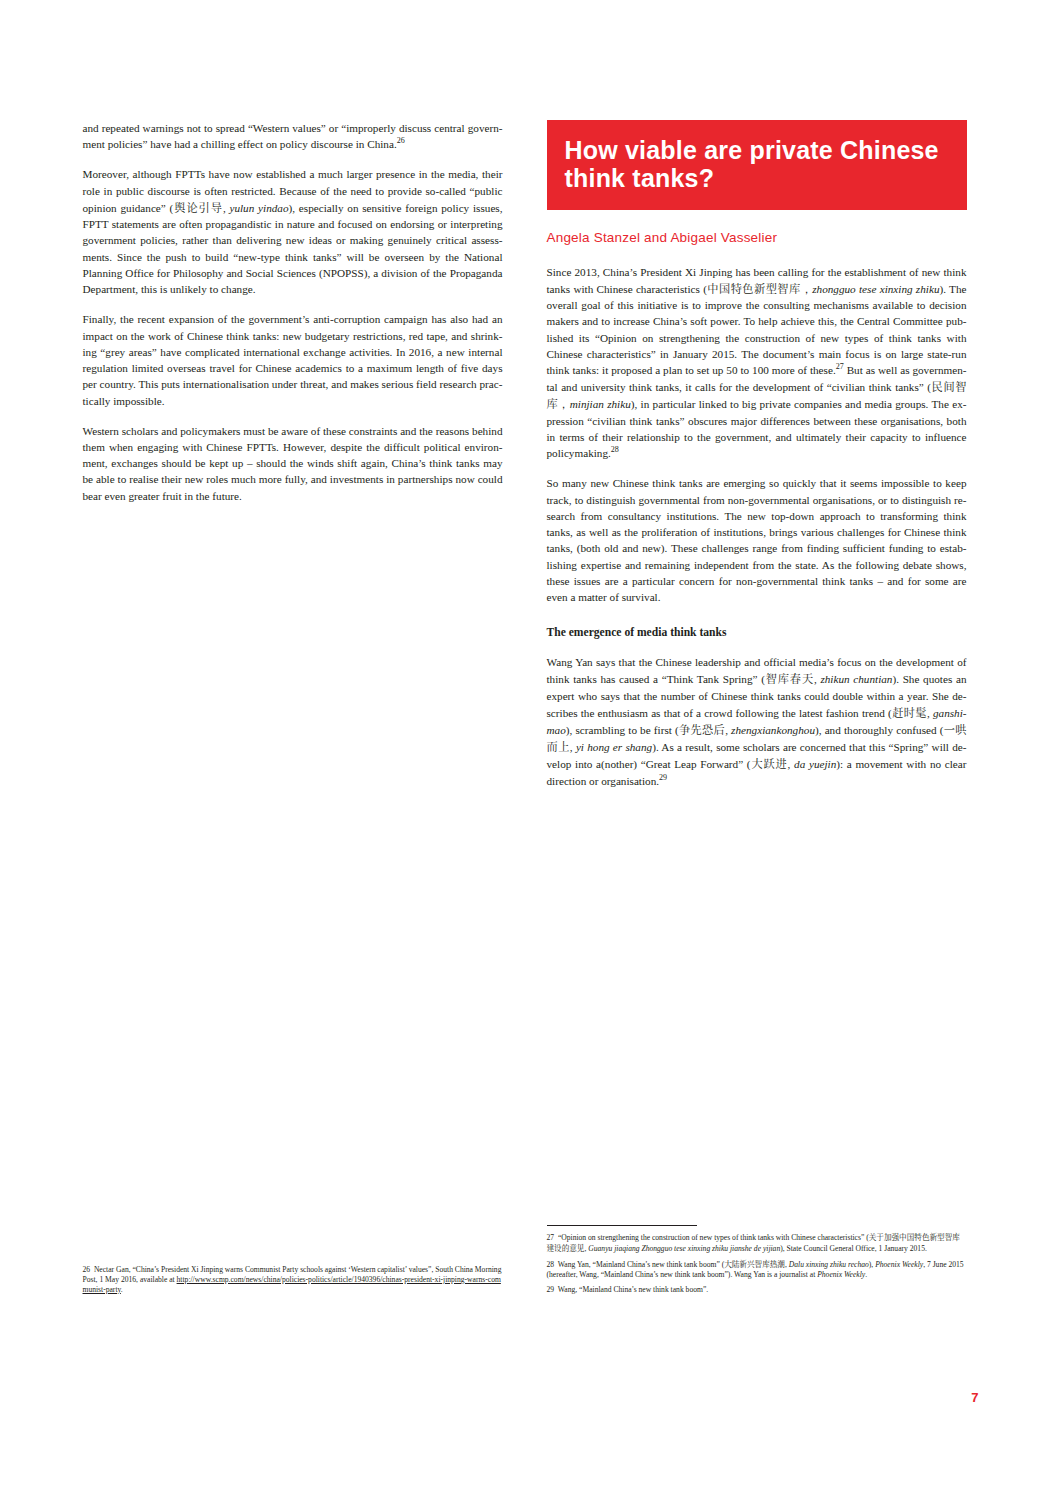and repeated warnings not to spread “Western values” or “improperly discuss central government policies” have had a chilling effect on policy discourse in China.26
Moreover, although FPTTs have now established a much larger presence in the media, their role in public discourse is often restricted. Because of the need to provide so-called “public opinion guidance” (舆论引导, yulun yindao), especially on sensitive foreign policy issues, FPTT statements are often propagandistic in nature and focused on endorsing or interpreting government policies, rather than delivering new ideas or making genuinely critical assessments. Since the push to build “new-type think tanks” will be overseen by the National Planning Office for Philosophy and Social Sciences (NPOPSS), a division of the Propaganda Department, this is unlikely to change.
Finally, the recent expansion of the government’s anti-corruption campaign has also had an impact on the work of Chinese think tanks: new budgetary restrictions, red tape, and shrinking “grey areas” have complicated international exchange activities. In 2016, a new internal regulation limited overseas travel for Chinese academics to a maximum length of five days per country. This puts internationalisation under threat, and makes serious field research practically impossible.
Western scholars and policymakers must be aware of these constraints and the reasons behind them when engaging with Chinese FPTTs. However, despite the difficult political environment, exchanges should be kept up – should the winds shift again, China’s think tanks may be able to realise their new roles much more fully, and investments in partnerships now could bear even greater fruit in the future.
26 Nectar Gan, “China’s President Xi Jinping warns Communist Party schools against ‘Western capitalist’ values”, South China Morning Post, 1 May 2016, available at http://www.scmp.com/news/china/policies-politics/article/1940396/chinas-president-xi-jinping-warns-communist-party.
How viable are private Chinese think tanks?
Angela Stanzel and Abigael Vasselier
Since 2013, China’s President Xi Jinping has been calling for the establishment of new think tanks with Chinese characteristics (中国特色新型智库，zhongguo tese xinxing zhiku). The overall goal of this initiative is to improve the consulting mechanisms available to decision makers and to increase China’s soft power. To help achieve this, the Central Committee published its “Opinion on strengthening the construction of new types of think tanks with Chinese characteristics” in January 2015. The document’s main focus is on large state-run think tanks: it proposed a plan to set up 50 to 100 more of these.27 But as well as governmental and university think tanks, it calls for the development of “civilian think tanks” (民间智库，minjian zhiku), in particular linked to big private companies and media groups. The expression “civilian think tanks” obscures major differences between these organisations, both in terms of their relationship to the government, and ultimately their capacity to influence policymaking.28
So many new Chinese think tanks are emerging so quickly that it seems impossible to keep track, to distinguish governmental from non-governmental organisations, or to distinguish research from consultancy institutions. The new top-down approach to transforming think tanks, as well as the proliferation of institutions, brings various challenges for Chinese think tanks, (both old and new). These challenges range from finding sufficient funding to establishing expertise and remaining independent from the state. As the following debate shows, these issues are a particular concern for non-governmental think tanks – and for some are even a matter of survival.
The emergence of media think tanks
Wang Yan says that the Chinese leadership and official media’s focus on the development of think tanks has caused a “Think Tank Spring” (智库春天, zhikun chuntian). She quotes an expert who says that the number of Chinese think tanks could double within a year. She describes the enthusiasm as that of a crowd following the latest fashion trend (赶时髦, ganshimao), scrambling to be first (争先恐后, zhengxiankonghou), and thoroughly confused (一哄而上, yi hong er shang). As a result, some scholars are concerned that this “Spring” will develop into a(nother) “Great Leap Forward” (大跃进, da yuejin): a movement with no clear direction or organisation.29
27 “Opinion on strengthening the construction of new types of think tanks with Chinese characteristics” (关于加强中国特色新型智库建设的意见, Guanyu jiaqiang Zhongguo tese xinxing zhiku jianshe de yijian), State Council General Office, 1 January 2015.
28 Wang Yan, “Mainland China’s new think tank boom” (大陆新兴智库热潮, Dalu xinxing zhiku rechao), Phoenix Weekly, 7 June 2015 (hereafter, Wang, “Mainland China’s new think tank boom”). Wang Yan is a journalist at Phoenix Weekly.
29 Wang, “Mainland China’s new think tank boom”.
7